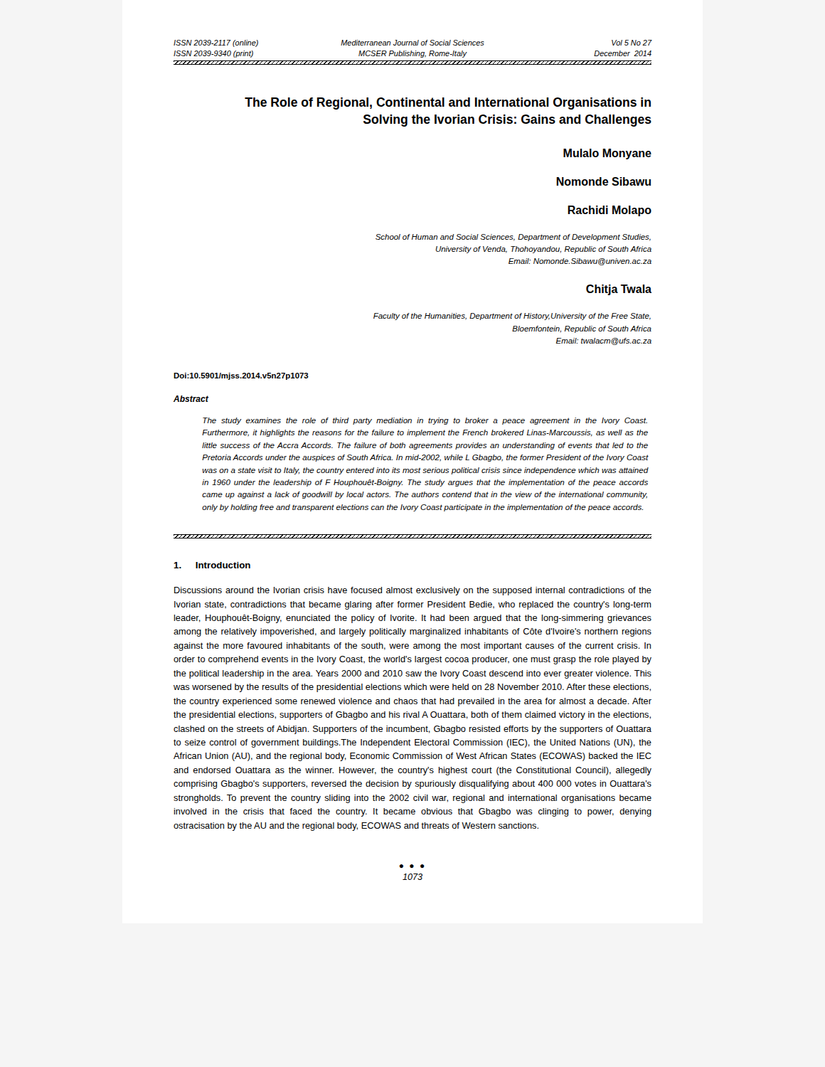| ISSN 2039-2117 (online) ISSN 2039-9340 (print) | Mediterranean Journal of Social Sciences MCSER Publishing, Rome-Italy | Vol 5 No 27 December 2014 |
The Role of Regional, Continental and International Organisations in
Solving the Ivorian Crisis: Gains and Challenges
Mulalo Monyane
Nomonde Sibawu
Rachidi Molapo
School of Human and Social Sciences, Department of Development Studies,
University of Venda, Thohoyandou, Republic of South Africa
Email: Nomonde.Sibawu@univen.ac.za
Chitja Twala
Faculty of the Humanities, Department of History,University of the Free State,
Bloemfontein, Republic of South Africa
Email: twalacm@ufs.ac.za
Doi:10.5901/mjss.2014.v5n27p1073
Abstract
The study examines the role of third party mediation in trying to broker a peace agreement in the Ivory Coast. Furthermore, it highlights the reasons for the failure to implement the French brokered Linas-Marcoussis, as well as the little success of the Accra Accords. The failure of both agreements provides an understanding of events that led to the Pretoria Accords under the auspices of South Africa. In mid-2002, while L Gbagbo, the former President of the Ivory Coast was on a state visit to Italy, the country entered into its most serious political crisis since independence which was attained in 1960 under the leadership of F Houphouêt-Boigny. The study argues that the implementation of the peace accords came up against a lack of goodwill by local actors. The authors contend that in the view of the international community, only by holding free and transparent elections can the Ivory Coast participate in the implementation of the peace accords.
1. Introduction
Discussions around the Ivorian crisis have focused almost exclusively on the supposed internal contradictions of the Ivorian state, contradictions that became glaring after former President Bedie, who replaced the country's long-term leader, Houphouêt-Boigny, enunciated the policy of Ivorite. It had been argued that the long-simmering grievances among the relatively impoverished, and largely politically marginalized inhabitants of Côte d'Ivoire's northern regions against the more favoured inhabitants of the south, were among the most important causes of the current crisis. In order to comprehend events in the Ivory Coast, the world's largest cocoa producer, one must grasp the role played by the political leadership in the area. Years 2000 and 2010 saw the Ivory Coast descend into ever greater violence. This was worsened by the results of the presidential elections which were held on 28 November 2010. After these elections, the country experienced some renewed violence and chaos that had prevailed in the area for almost a decade. After the presidential elections, supporters of Gbagbo and his rival A Ouattara, both of them claimed victory in the elections, clashed on the streets of Abidjan. Supporters of the incumbent, Gbagbo resisted efforts by the supporters of Ouattara to seize control of government buildings.The Independent Electoral Commission (IEC), the United Nations (UN), the African Union (AU), and the regional body, Economic Commission of West African States (ECOWAS) backed the IEC and endorsed Ouattara as the winner. However, the country's highest court (the Constitutional Council), allegedly comprising Gbagbo's supporters, reversed the decision by spuriously disqualifying about 400 000 votes in Ouattara's strongholds. To prevent the country sliding into the 2002 civil war, regional and international organisations became involved in the crisis that faced the country. It became obvious that Gbagbo was clinging to power, denying ostracisation by the AU and the regional body, ECOWAS and threats of Western sanctions.
● ● ●
1073